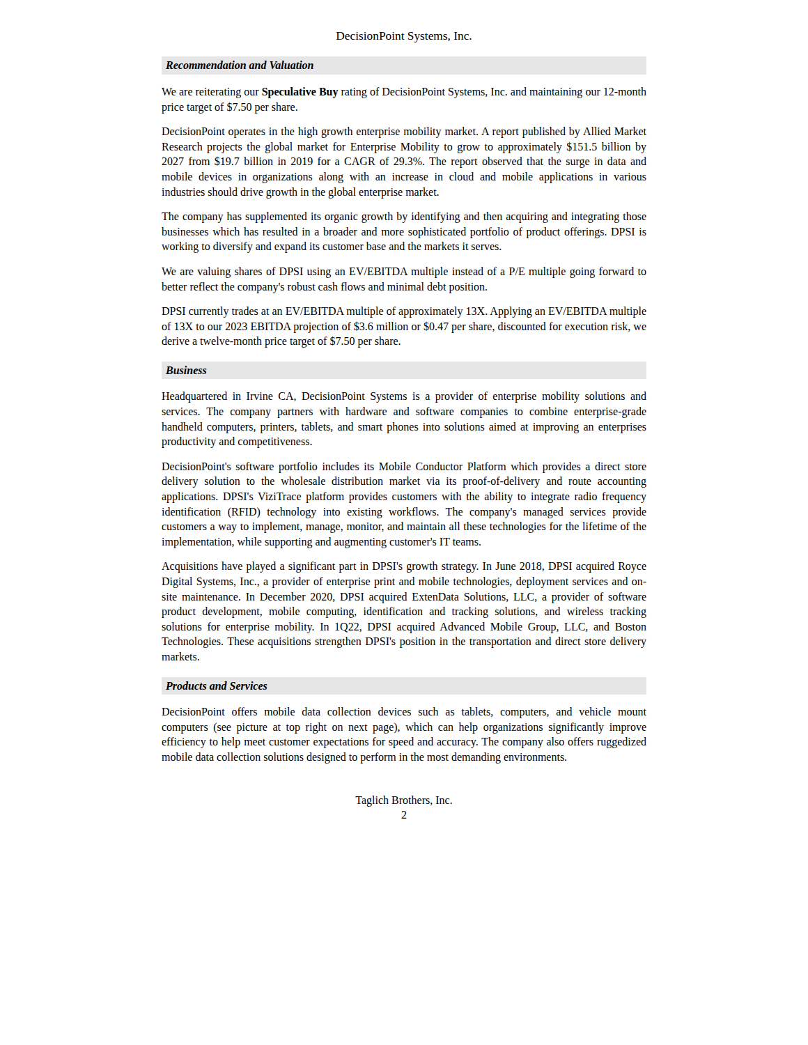DecisionPoint Systems, Inc.
Recommendation and Valuation
We are reiterating our Speculative Buy rating of DecisionPoint Systems, Inc. and maintaining our 12-month price target of $7.50 per share.
DecisionPoint operates in the high growth enterprise mobility market. A report published by Allied Market Research projects the global market for Enterprise Mobility to grow to approximately $151.5 billion by 2027 from $19.7 billion in 2019 for a CAGR of 29.3%. The report observed that the surge in data and mobile devices in organizations along with an increase in cloud and mobile applications in various industries should drive growth in the global enterprise market.
The company has supplemented its organic growth by identifying and then acquiring and integrating those businesses which has resulted in a broader and more sophisticated portfolio of product offerings. DPSI is working to diversify and expand its customer base and the markets it serves.
We are valuing shares of DPSI using an EV/EBITDA multiple instead of a P/E multiple going forward to better reflect the company's robust cash flows and minimal debt position.
DPSI currently trades at an EV/EBITDA multiple of approximately 13X. Applying an EV/EBITDA multiple of 13X to our 2023 EBITDA projection of $3.6 million or $0.47 per share, discounted for execution risk, we derive a twelve-month price target of $7.50 per share.
Business
Headquartered in Irvine CA, DecisionPoint Systems is a provider of enterprise mobility solutions and services. The company partners with hardware and software companies to combine enterprise-grade handheld computers, printers, tablets, and smart phones into solutions aimed at improving an enterprises productivity and competitiveness.
DecisionPoint's software portfolio includes its Mobile Conductor Platform which provides a direct store delivery solution to the wholesale distribution market via its proof-of-delivery and route accounting applications. DPSI's ViziTrace platform provides customers with the ability to integrate radio frequency identification (RFID) technology into existing workflows. The company's managed services provide customers a way to implement, manage, monitor, and maintain all these technologies for the lifetime of the implementation, while supporting and augmenting customer's IT teams.
Acquisitions have played a significant part in DPSI's growth strategy. In June 2018, DPSI acquired Royce Digital Systems, Inc., a provider of enterprise print and mobile technologies, deployment services and on-site maintenance. In December 2020, DPSI acquired ExtenData Solutions, LLC, a provider of software product development, mobile computing, identification and tracking solutions, and wireless tracking solutions for enterprise mobility. In 1Q22, DPSI acquired Advanced Mobile Group, LLC, and Boston Technologies. These acquisitions strengthen DPSI's position in the transportation and direct store delivery markets.
Products and Services
DecisionPoint offers mobile data collection devices such as tablets, computers, and vehicle mount computers (see picture at top right on next page), which can help organizations significantly improve efficiency to help meet customer expectations for speed and accuracy. The company also offers ruggedized mobile data collection solutions designed to perform in the most demanding environments.
Taglich Brothers, Inc.
2